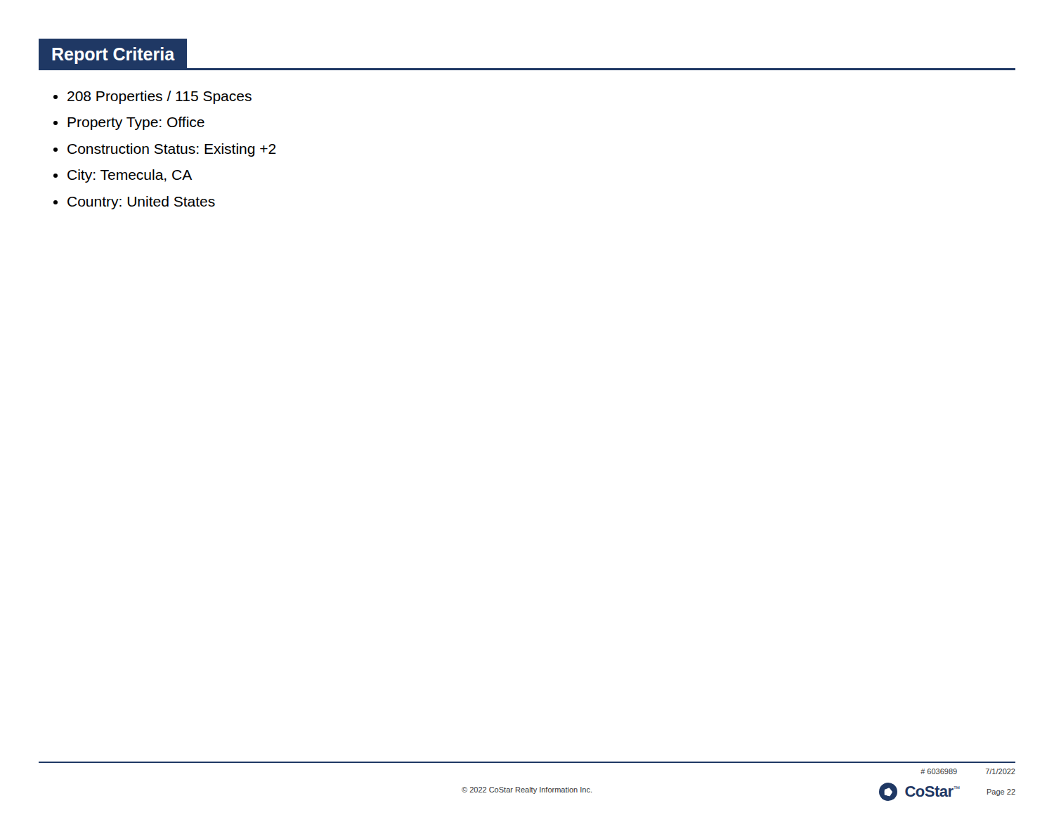Report Criteria
208 Properties / 115 Spaces
Property Type: Office
Construction Status: Existing +2
City: Temecula, CA
Country: United States
# 60369897/1/2022
© 2022 CoStar Realty Information Inc.
CoStar™ Page 22